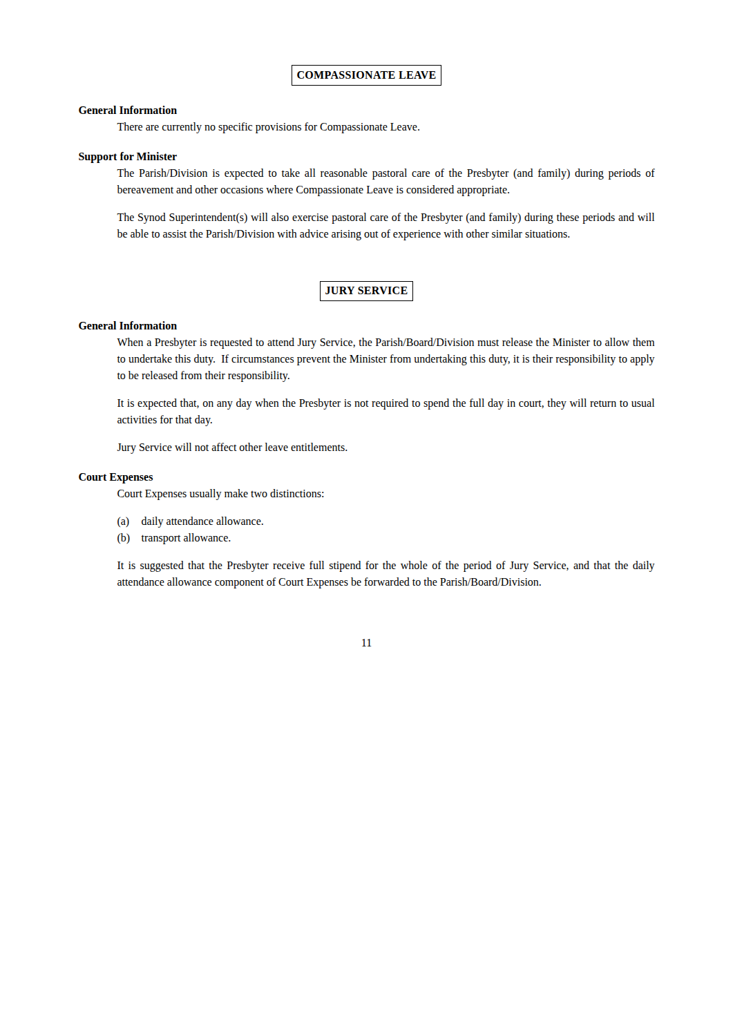COMPASSIONATE LEAVE
General Information
There are currently no specific provisions for Compassionate Leave.
Support for Minister
The Parish/Division is expected to take all reasonable pastoral care of the Presbyter (and family) during periods of bereavement and other occasions where Compassionate Leave is considered appropriate.
The Synod Superintendent(s) will also exercise pastoral care of the Presbyter (and family) during these periods and will be able to assist the Parish/Division with advice arising out of experience with other similar situations.
JURY SERVICE
General Information
When a Presbyter is requested to attend Jury Service, the Parish/Board/Division must release the Minister to allow them to undertake this duty. If circumstances prevent the Minister from undertaking this duty, it is their responsibility to apply to be released from their responsibility.
It is expected that, on any day when the Presbyter is not required to spend the full day in court, they will return to usual activities for that day.
Jury Service will not affect other leave entitlements.
Court Expenses
Court Expenses usually make two distinctions:
(a) daily attendance allowance.
(b) transport allowance.
It is suggested that the Presbyter receive full stipend for the whole of the period of Jury Service, and that the daily attendance allowance component of Court Expenses be forwarded to the Parish/Board/Division.
11